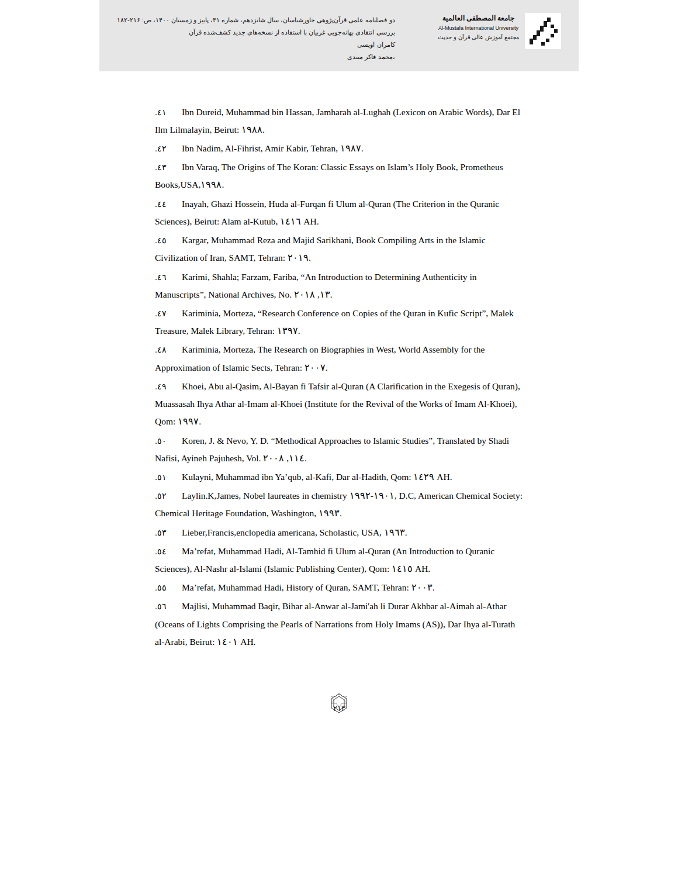دو فصلنامه علمی قرآن‌پژوهی خاورشناسان، سال شانزدهم، شماره ۳۱، پاییز و زمستان ۱۴۰۰، ص: ۲۱۶-۱۸۲
بررسی انتقادی بهانه‌جویی غربیان با استفاده از نسخه‌های جدید کشف‌شده قرآن
کامران اویسی
،محمد فاکر میبدی
جامعة المصطفى العالمية Al-Mustafa International University مجتمع آموزش عالی قرآن و حدیث
٤١. Ibn Dureid, Muhammad bin Hassan, Jamharah al-Lughah (Lexicon on Arabic Words), Dar El Ilm Lilmalayin, Beirut: ١٩٨٨.
٤٢. Ibn Nadim, Al-Fihrist, Amir Kabir, Tehran, ١٩٨٧.
٤٣. Ibn Varaq, The Origins of The Koran: Classic Essays on Islam’s Holy Book, Prometheus Books,USA,١٩٩٨.
٤٤. Inayah, Ghazi Hossein, Huda al-Furqan fi Ulum al-Quran (The Criterion in the Quranic Sciences), Beirut: Alam al-Kutub, ١٤١٦ AH.
٤٥. Kargar, Muhammad Reza and Majid Sarikhani, Book Compiling Arts in the Islamic Civilization of Iran, SAMT, Tehran: ٢٠١٩.
٤٦. Karimi, Shahla; Farzam, Fariba, “An Introduction to Determining Authenticity in Manuscripts”, National Archives, No. ١٣, ٢٠١٨.
٤٧. Kariminia, Morteza, “Research Conference on Copies of the Quran in Kufic Script”, Malek Treasure, Malek Library, Tehran: ١٣٩٧.
٤٨. Kariminia, Morteza, The Research on Biographies in West, World Assembly for the Approximation of Islamic Sects, Tehran: ٢٠٠٧.
٤٩. Khoei, Abu al-Qasim, Al-Bayan fi Tafsir al-Quran (A Clarification in the Exegesis of Quran), Muassasah Ihya Athar al-Imam al-Khoei (Institute for the Revival of the Works of Imam Al-Khoei), Qom: ١٩٩٧.
٥٠. Koren, J. & Nevo, Y. D. “Methodical Approaches to Islamic Studies”, Translated by Shadi Nafisi, Ayineh Pajuhesh, Vol. ١١٤, ٢٠٠٨.
٥١. Kulayni, Muhammad ibn Ya’qub, al-Kafi, Dar al-Hadith, Qom: ١٤٢٩ AH.
٥٢. Laylin.K,James, Nobel laureates in chemistry ١٩٠١-١٩٩٢, D.C, American Chemical Society: Chemical Heritage Foundation, Washington, ١٩٩٣.
٥٣. Lieber,Francis,enclopedia americana, Scholastic, USA, ١٩٦٣.
٥٤. Ma’refat, Muhammad Hadi, Al-Tamhid fi Ulum al-Quran (An Introduction to Quranic Sciences), Al-Nashr al-Islami (Islamic Publishing Center), Qom: ١٤١٥ AH.
٥٥. Ma’refat, Muhammad Hadi, History of Quran, SAMT, Tehran: ٢٠٠٣.
٥٦. Majlisi, Muhammad Baqir, Bihar al-Anwar al-Jami'ah li Durar Akhbar al-Aimah al-Athar (Oceans of Lights Comprising the Pearls of Narrations from Holy Imams (AS)), Dar Ihya al-Turath al-Arabi, Beirut: ١٤٠١ AH.
۲۱۳